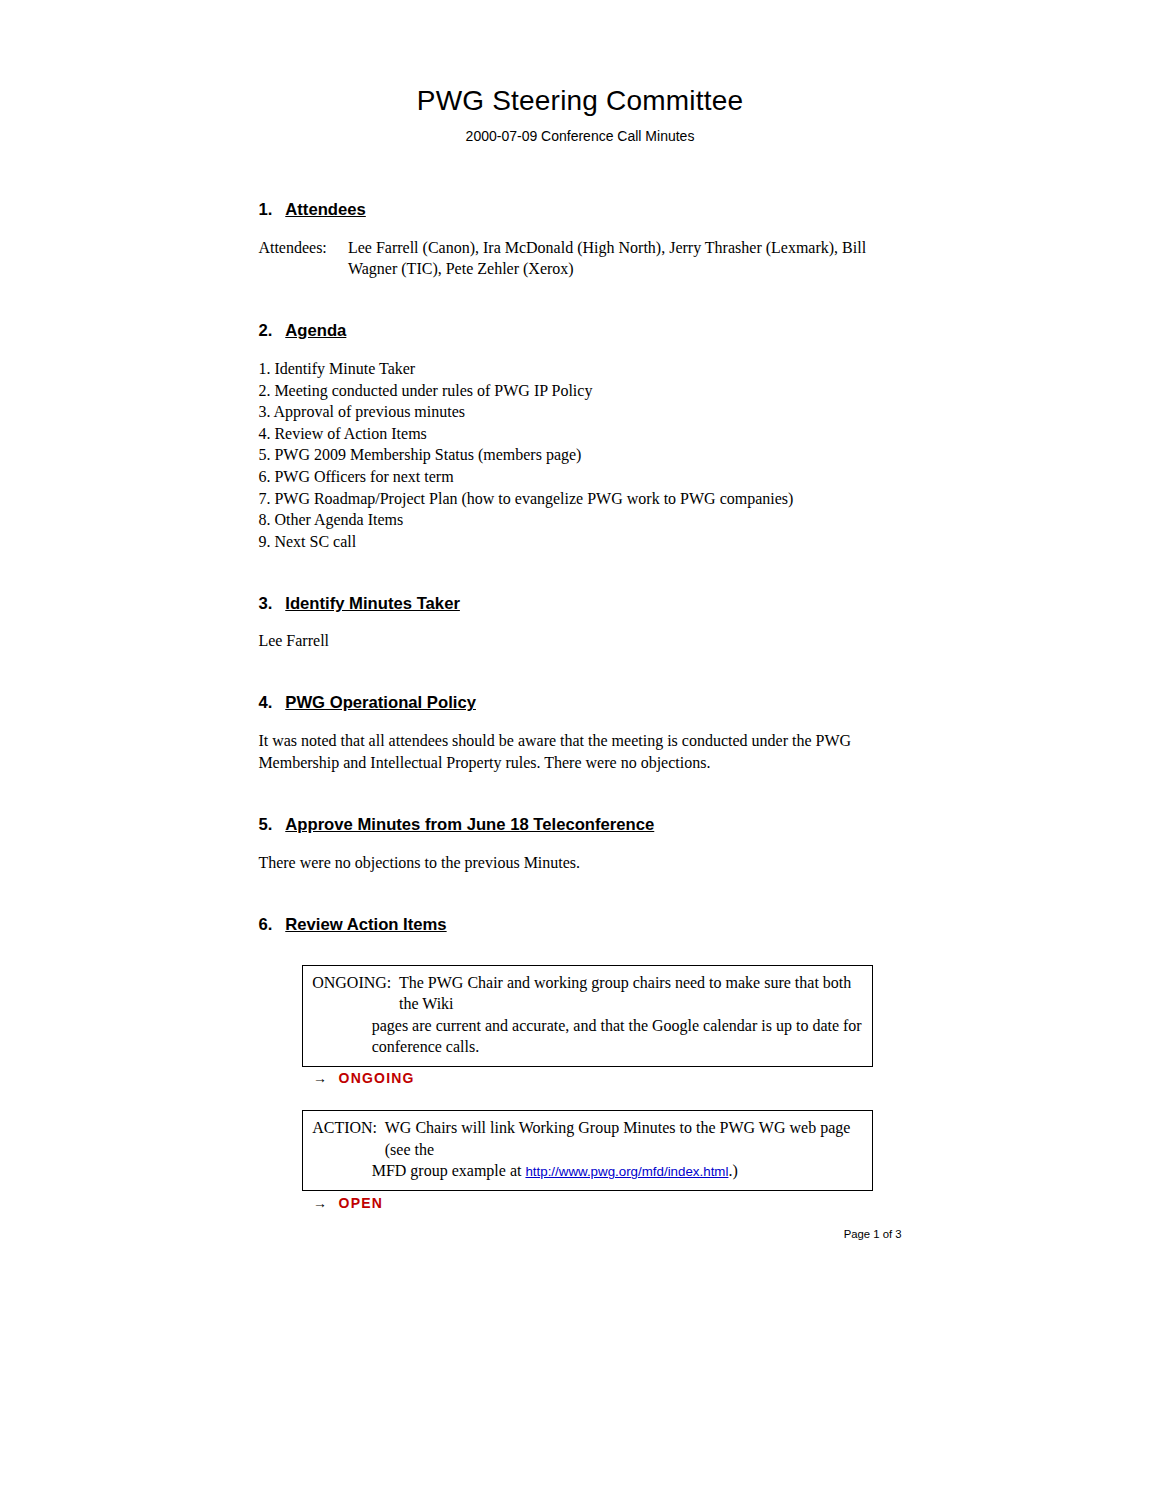PWG Steering Committee
2000-07-09 Conference Call Minutes
1. Attendees
Attendees:
Lee Farrell (Canon), Ira McDonald (High North), Jerry Thrasher (Lexmark), Bill Wagner (TIC), Pete Zehler (Xerox)
2. Agenda
1. Identify Minute Taker
2. Meeting conducted under rules of PWG IP Policy
3. Approval of previous minutes
4. Review of Action Items
5. PWG 2009 Membership Status (members page)
6. PWG Officers for next term
7. PWG Roadmap/Project Plan (how to evangelize PWG work to PWG companies)
8. Other Agenda Items
9. Next SC call
3. Identify Minutes Taker
Lee Farrell
4. PWG Operational Policy
It was noted that all attendees should be aware that the meeting is conducted under the PWG Membership and Intellectual Property rules. There were no objections.
5. Approve Minutes from June 18 Teleconference
There were no objections to the previous Minutes.
6. Review Action Items
ONGOING:
The PWG Chair and working group chairs need to make sure that both the Wiki
pages are current and accurate, and that the Google calendar is up to date for
conference calls.
→ONGOING
ACTION:
WG Chairs will link Working Group Minutes to the PWG WG web page (see the
MFD group example at http://www.pwg.org/mfd/index.html.)
→OPEN
Page 1 of 3